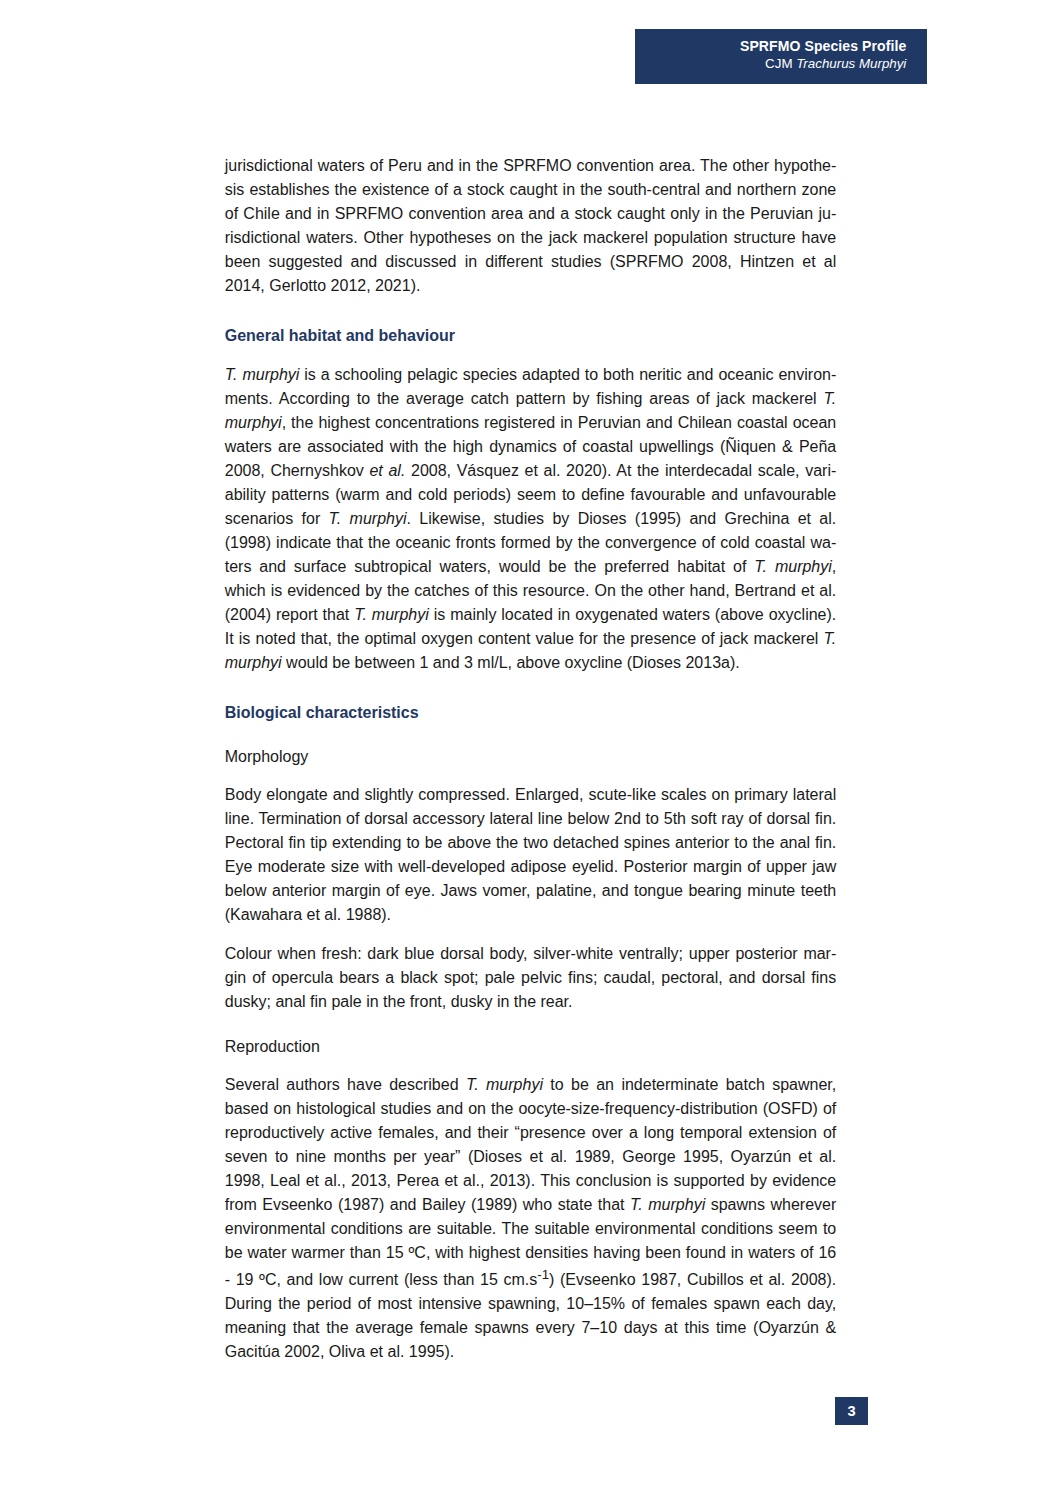SPRFMO Species Profile
CJM Trachurus Murphyi
jurisdictional waters of Peru and in the SPRFMO convention area. The other hypothesis establishes the existence of a stock caught in the south-central and northern zone of Chile and in SPRFMO convention area and a stock caught only in the Peruvian jurisdictional waters. Other hypotheses on the jack mackerel population structure have been suggested and discussed in different studies (SPRFMO 2008, Hintzen et al 2014, Gerlotto 2012, 2021).
General habitat and behaviour
T. murphyi is a schooling pelagic species adapted to both neritic and oceanic environments. According to the average catch pattern by fishing areas of jack mackerel T. murphyi, the highest concentrations registered in Peruvian and Chilean coastal ocean waters are associated with the high dynamics of coastal upwellings (Ñiquen & Peña 2008, Chernyshkov et al. 2008, Vásquez et al. 2020). At the interdecadal scale, variability patterns (warm and cold periods) seem to define favourable and unfavourable scenarios for T. murphyi. Likewise, studies by Dioses (1995) and Grechina et al. (1998) indicate that the oceanic fronts formed by the convergence of cold coastal waters and surface subtropical waters, would be the preferred habitat of T. murphyi, which is evidenced by the catches of this resource. On the other hand, Bertrand et al. (2004) report that T. murphyi is mainly located in oxygenated waters (above oxycline). It is noted that, the optimal oxygen content value for the presence of jack mackerel T. murphyi would be between 1 and 3 ml/L, above oxycline (Dioses 2013a).
Biological characteristics
Morphology
Body elongate and slightly compressed. Enlarged, scute-like scales on primary lateral line. Termination of dorsal accessory lateral line below 2nd to 5th soft ray of dorsal fin. Pectoral fin tip extending to be above the two detached spines anterior to the anal fin. Eye moderate size with well-developed adipose eyelid. Posterior margin of upper jaw below anterior margin of eye. Jaws vomer, palatine, and tongue bearing minute teeth (Kawahara et al. 1988).
Colour when fresh: dark blue dorsal body, silver-white ventrally; upper posterior margin of opercula bears a black spot; pale pelvic fins; caudal, pectoral, and dorsal fins dusky; anal fin pale in the front, dusky in the rear.
Reproduction
Several authors have described T. murphyi to be an indeterminate batch spawner, based on histological studies and on the oocyte-size-frequency-distribution (OSFD) of reproductively active females, and their “presence over a long temporal extension of seven to nine months per year” (Dioses et al. 1989, George 1995, Oyarzún et al. 1998, Leal et al., 2013, Perea et al., 2013). This conclusion is supported by evidence from Evseenko (1987) and Bailey (1989) who state that T. murphyi spawns wherever environmental conditions are suitable. The suitable environmental conditions seem to be water warmer than 15 ºC, with highest densities having been found in waters of 16 - 19 ºC, and low current (less than 15 cm.s-1) (Evseenko 1987, Cubillos et al. 2008). During the period of most intensive spawning, 10–15% of females spawn each day, meaning that the average female spawns every 7–10 days at this time (Oyarzún & Gacitúa 2002, Oliva et al. 1995).
3